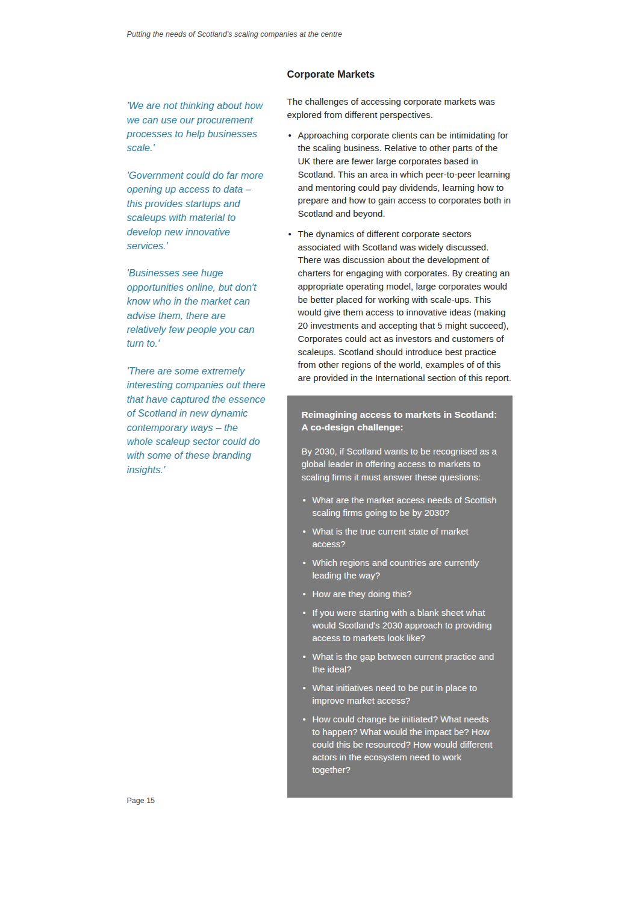Putting the needs of Scotland's scaling companies at the centre
'We are not thinking about how we can use our procurement processes to help businesses scale.'
'Government could do far more opening up access to data – this provides startups and scaleups with material to develop new innovative services.'
'Businesses see huge opportunities online, but don't know who in the market can advise them, there are relatively few people you can turn to.'
'There are some extremely interesting companies out there that have captured the essence of Scotland in new dynamic contemporary ways – the whole scaleup sector could do with some of these branding insights.'
Corporate Markets
The challenges of accessing corporate markets was explored from different perspectives.
Approaching corporate clients can be intimidating for the scaling business. Relative to other parts of the UK there are fewer large corporates based in Scotland. This an area in which peer-to-peer learning and mentoring could pay dividends, learning how to prepare and how to gain access to corporates both in Scotland and beyond.
The dynamics of different corporate sectors associated with Scotland was widely discussed. There was discussion about the development of charters for engaging with corporates. By creating an appropriate operating model, large corporates would be better placed for working with scale-ups. This would give them access to innovative ideas (making 20 investments and accepting that 5 might succeed), Corporates could act as investors and customers of scaleups. Scotland should introduce best practice from other regions of the world, examples of of this are provided in the International section of this report.
Reimagining access to markets in Scotland:
A co-design challenge:
By 2030, if Scotland wants to be recognised as a global leader in offering access to markets to scaling firms it must answer these questions:
What are the market access needs of Scottish scaling firms going to be by 2030?
What is the true current state of market access?
Which regions and countries are currently leading the way?
How are they doing this?
If you were starting with a blank sheet what would Scotland's 2030 approach to providing access to markets look like?
What is the gap between current practice and the ideal?
What initiatives need to be put in place to improve market access?
How could change be initiated? What needs to happen? What would the impact be? How could this be resourced? How would different actors in the ecosystem need to work together?
Page 15